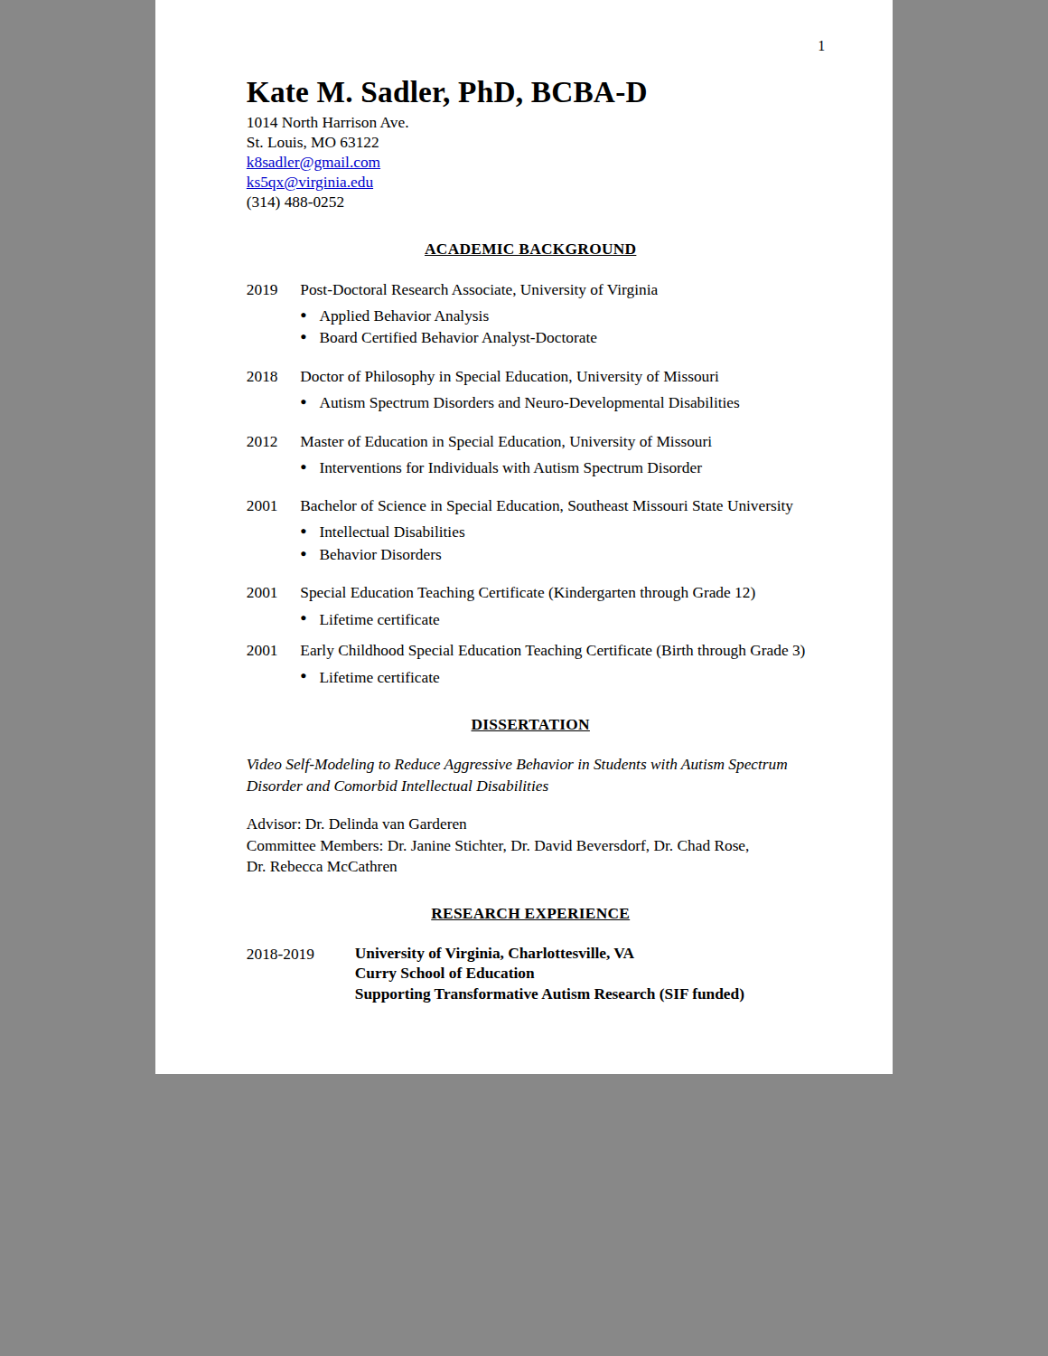1
Kate M. Sadler, PhD, BCBA-D
1014 North Harrison Ave.
St. Louis, MO 63122
k8sadler@gmail.com
ks5qx@virginia.edu
(314) 488-0252
Academic Background
2019
Post-Doctoral Research Associate, University of Virginia
Applied Behavior Analysis
Board Certified Behavior Analyst-Doctorate
2018
Doctor of Philosophy in Special Education, University of Missouri
Autism Spectrum Disorders and Neuro-Developmental Disabilities
2012
Master of Education in Special Education, University of Missouri
Interventions for Individuals with Autism Spectrum Disorder
2001
Bachelor of Science in Special Education, Southeast Missouri State University
Intellectual Disabilities
Behavior Disorders
2001
Special Education Teaching Certificate (Kindergarten through Grade 12)
Lifetime certificate
2001
Early Childhood Special Education Teaching Certificate (Birth through Grade 3)
Lifetime certificate
Dissertation
Video Self-Modeling to Reduce Aggressive Behavior in Students with Autism Spectrum Disorder and Comorbid Intellectual Disabilities
Advisor: Dr. Delinda van Garderen
Committee Members: Dr. Janine Stichter, Dr. David Beversdorf, Dr. Chad Rose,
Dr. Rebecca McCathren
Research Experience
2018-2019
University of Virginia, Charlottesville, VA
Curry School of Education
Supporting Transformative Autism Research (SIF funded)